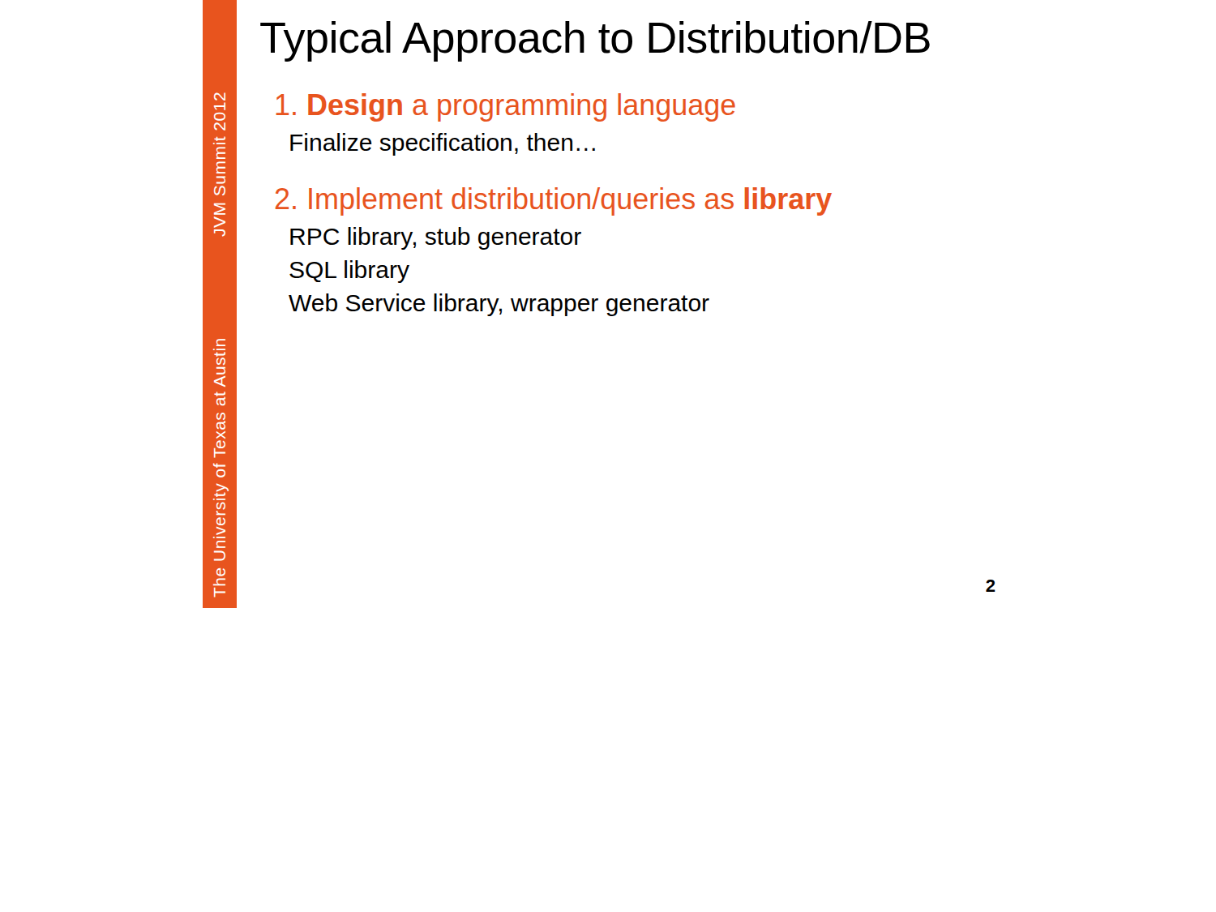JVM Summit 2012
The University of Texas at Austin
Typical Approach to Distribution/DB
1. Design a programming language
Finalize specification, then…
2. Implement distribution/queries as library
RPC library, stub generator
SQL library
Web Service library, wrapper generator
2